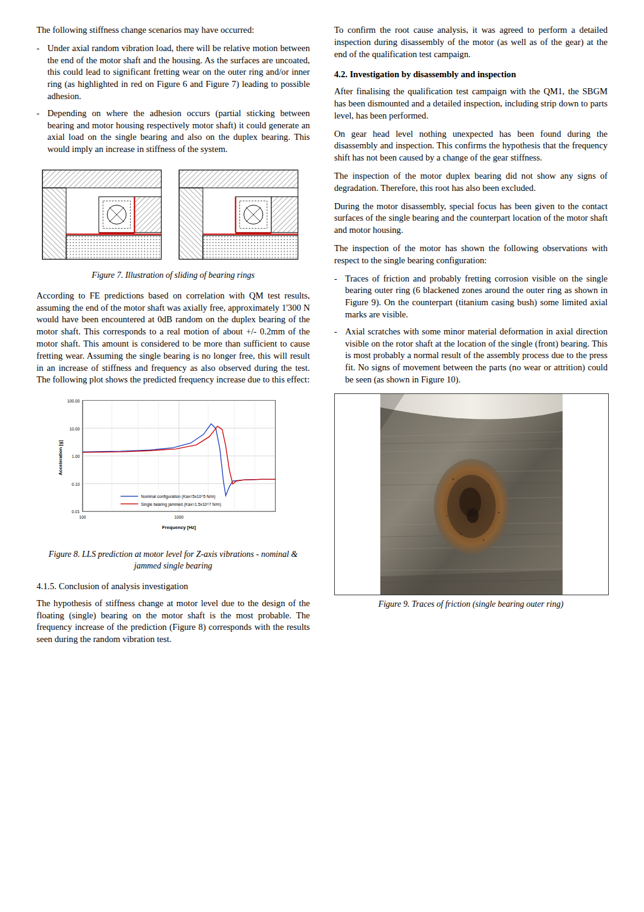The following stiffness change scenarios may have occurred:
Under axial random vibration load, there will be relative motion between the end of the motor shaft and the housing. As the surfaces are uncoated, this could lead to significant fretting wear on the outer ring and/or inner ring (as highlighted in red on Figure 6 and Figure 7) leading to possible adhesion.
Depending on where the adhesion occurs (partial sticking between bearing and motor housing respectively motor shaft) it could generate an axial load on the single bearing and also on the duplex bearing. This would imply an increase in stiffness of the system.
Figure 7. Illustration of sliding of bearing rings
According to FE predictions based on correlation with QM test results, assuming the end of the motor shaft was axially free, approximately 1'300 N would have been encountered at 0dB random on the duplex bearing of the motor shaft. This corresponds to a real motion of about +/- 0.2mm of the motor shaft. This amount is considered to be more than sufficient to cause fretting wear. Assuming the single bearing is no longer free, this will result in an increase of stiffness and frequency as also observed during the test. The following plot shows the predicted frequency increase due to this effect:
100.00 10.00 1.00 0.10 0.01 100 1000 Acceleration [g] Frequency [Hz] Nominal configuration (Kax=5x10^5 N/m) Single bearing jammed (Kax=1.5x10^7 N/m)
Figure 8. LLS prediction at motor level for Z-axis vibrations - nominal & jammed single bearing
4.1.5. Conclusion of analysis investigation
The hypothesis of stiffness change at motor level due to the design of the floating (single) bearing on the motor shaft is the most probable. The frequency increase of the prediction (Figure 8) corresponds with the results seen during the random vibration test.
To confirm the root cause analysis, it was agreed to perform a detailed inspection during disassembly of the motor (as well as of the gear) at the end of the qualification test campaign.
4.2. Investigation by disassembly and inspection
After finalising the qualification test campaign with the QM1, the SBGM has been dismounted and a detailed inspection, including strip down to parts level, has been performed.
On gear head level nothing unexpected has been found during the disassembly and inspection. This confirms the hypothesis that the frequency shift has not been caused by a change of the gear stiffness.
The inspection of the motor duplex bearing did not show any signs of degradation. Therefore, this root has also been excluded.
During the motor disassembly, special focus has been given to the contact surfaces of the single bearing and the counterpart location of the motor shaft and motor housing.
The inspection of the motor has shown the following observations with respect to the single bearing configuration:
Traces of friction and probably fretting corrosion visible on the single bearing outer ring (6 blackened zones around the outer ring as shown in Figure 9). On the counterpart (titanium casing bush) some limited axial marks are visible.
Axial scratches with some minor material deformation in axial direction visible on the rotor shaft at the location of the single (front) bearing. This is most probably a normal result of the assembly process due to the press fit. No signs of movement between the parts (no wear or attrition) could be seen (as shown in Figure 10).
Figure 9. Traces of friction (single bearing outer ring)